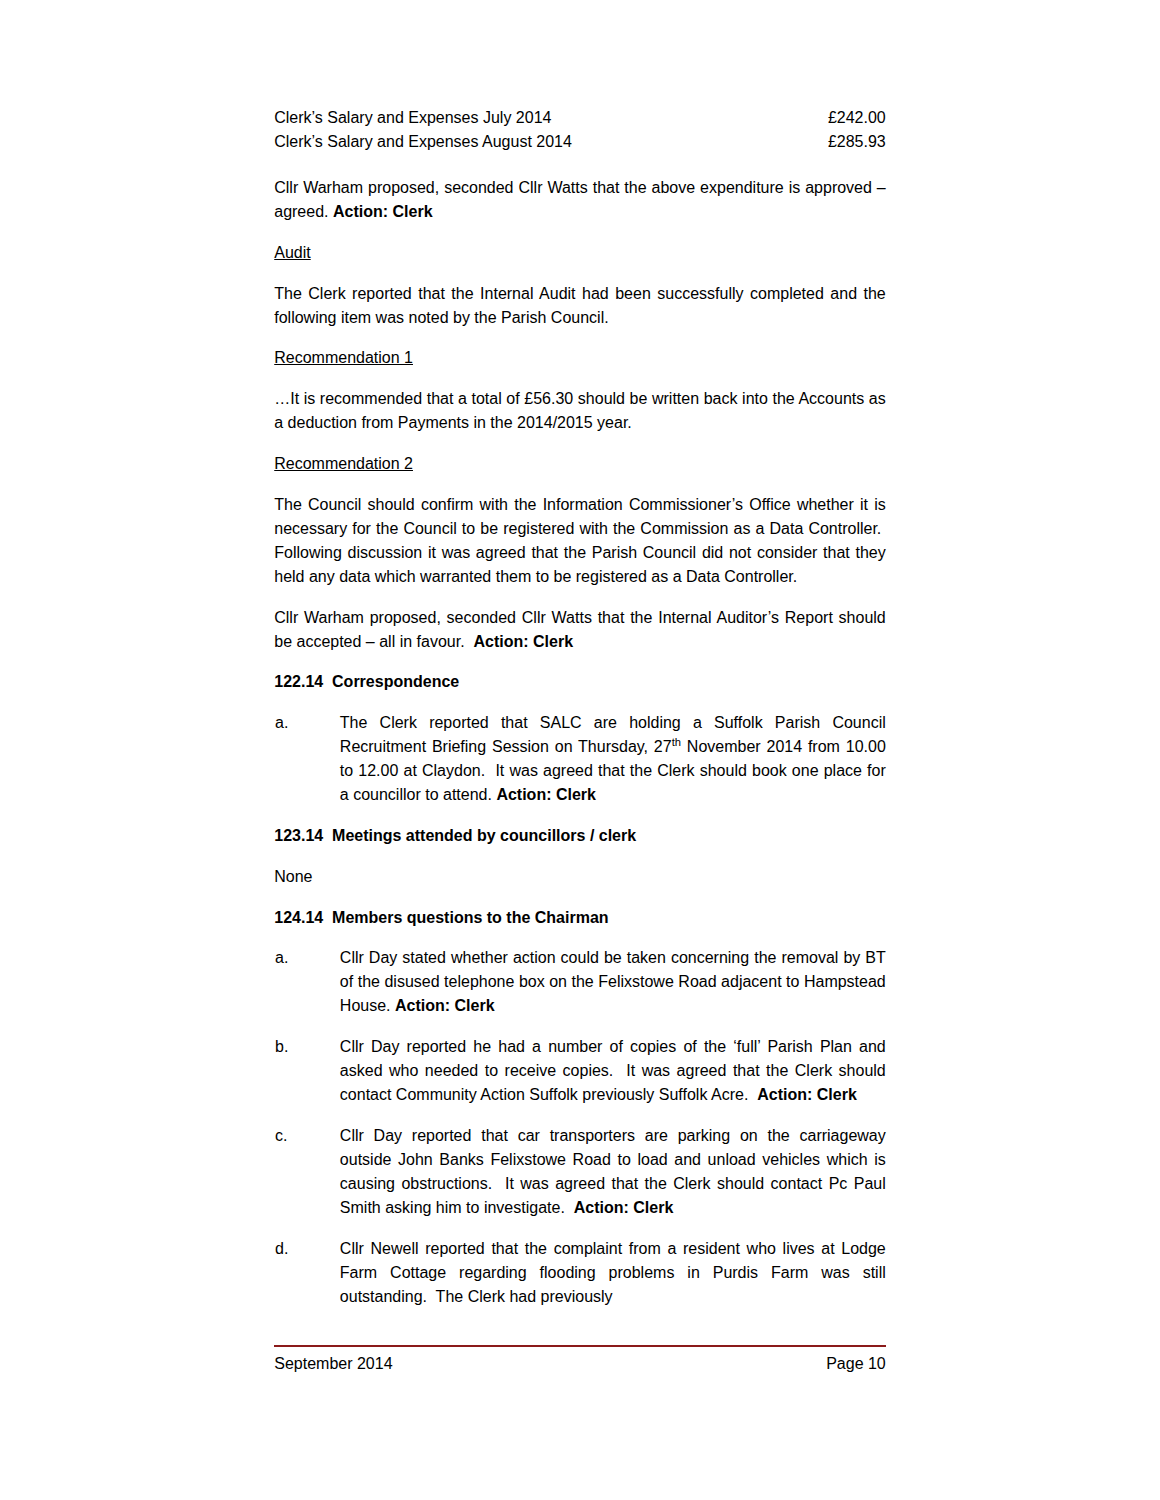Clerk’s Salary and Expenses July 2014 £242.00
Clerk’s Salary and Expenses August 2014 £285.93
Cllr Warham proposed, seconded Cllr Watts that the above expenditure is approved – agreed. Action: Clerk
Audit
The Clerk reported that the Internal Audit had been successfully completed and the following item was noted by the Parish Council.
Recommendation 1
…It is recommended that a total of £56.30 should be written back into the Accounts as a deduction from Payments in the 2014/2015 year.
Recommendation 2
The Council should confirm with the Information Commissioner’s Office whether it is necessary for the Council to be registered with the Commission as a Data Controller. Following discussion it was agreed that the Parish Council did not consider that they held any data which warranted them to be registered as a Data Controller.
Cllr Warham proposed, seconded Cllr Watts that the Internal Auditor’s Report should be accepted – all in favour. Action: Clerk
122.14 Correspondence
a.
The Clerk reported that SALC are holding a Suffolk Parish Council Recruitment Briefing Session on Thursday, 27th November 2014 from 10.00 to 12.00 at Claydon. It was agreed that the Clerk should book one place for a councillor to attend. Action: Clerk
123.14 Meetings attended by councillors / clerk
None
124.14 Members questions to the Chairman
a.
Cllr Day stated whether action could be taken concerning the removal by BT of the disused telephone box on the Felixstowe Road adjacent to Hampstead House. Action: Clerk
b.
Cllr Day reported he had a number of copies of the ‘full’ Parish Plan and asked who needed to receive copies. It was agreed that the Clerk should contact Community Action Suffolk previously Suffolk Acre. Action: Clerk
c.
Cllr Day reported that car transporters are parking on the carriageway outside John Banks Felixstowe Road to load and unload vehicles which is causing obstructions. It was agreed that the Clerk should contact Pc Paul Smith asking him to investigate. Action: Clerk
d.
Cllr Newell reported that the complaint from a resident who lives at Lodge Farm Cottage regarding flooding problems in Purdis Farm was still outstanding. The Clerk had previously
September 2014 Page 10